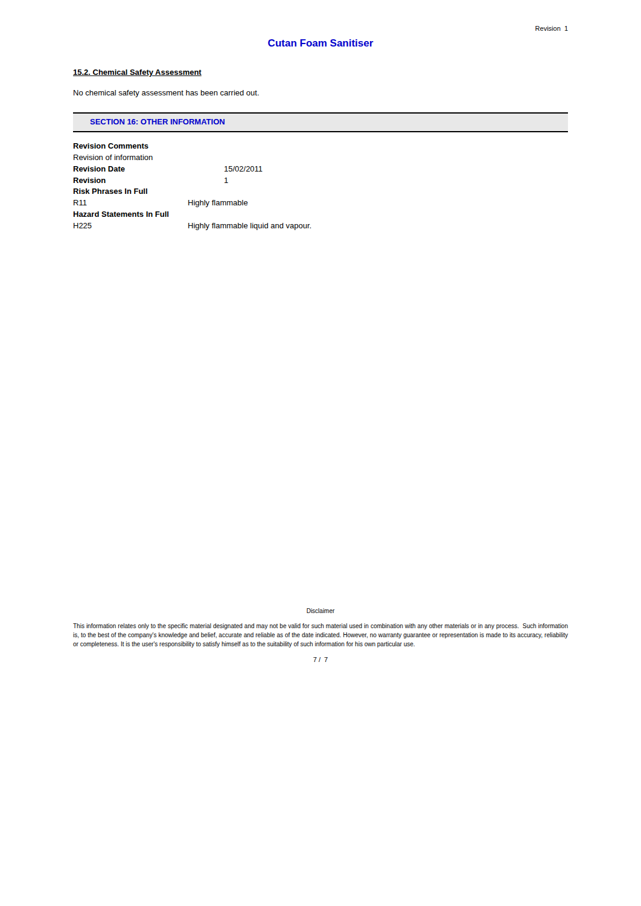Revision 1
Cutan Foam Sanitiser
15.2. Chemical Safety Assessment
No chemical safety assessment has been carried out.
SECTION 16: OTHER INFORMATION
Revision Comments
Revision of information
| Revision Date | 15/02/2011 |
| Revision | 1 |
Risk Phrases In Full
| R11 | Highly flammable |
Hazard Statements In Full
| H225 | Highly flammable liquid and vapour. |
Disclaimer
This information relates only to the specific material designated and may not be valid for such material used in combination with any other materials or in any process. Such information is, to the best of the company's knowledge and belief, accurate and reliable as of the date indicated. However, no warranty guarantee or representation is made to its accuracy, reliability or completeness. It is the user's responsibility to satisfy himself as to the suitability of such information for his own particular use.
7 / 7